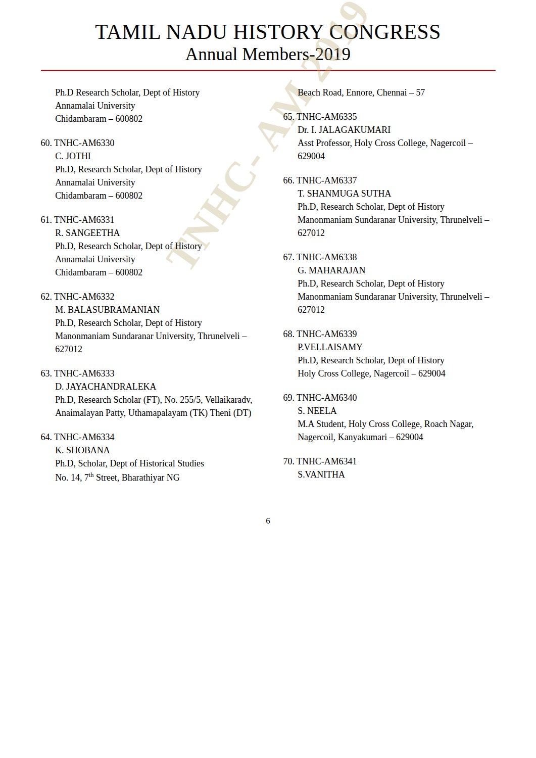TAMIL NADU HISTORY CONGRESS
Annual Members-2019
TNHC- AM 2019
Ph.D Research Scholar, Dept of History
Annamalai University
Chidambaram – 600802
60. TNHC-AM6330
C. JOTHI
Ph.D, Research Scholar, Dept of History
Annamalai University
Chidambaram – 600802
61. TNHC-AM6331
R. SANGEETHA
Ph.D, Research Scholar, Dept of History
Annamalai University
Chidambaram – 600802
62. TNHC-AM6332
M. BALASUBRAMANIAN
Ph.D, Research Scholar, Dept of History
Manonmaniam Sundaranar University, Thrunelveli – 627012
63. TNHC-AM6333
D. JAYACHANDRALEKA
Ph.D, Research Scholar (FT), No. 255/5, Vellaikaradv, Anaimalayan Patty, Uthamapalayam (TK) Theni (DT)
64. TNHC-AM6334
K. SHOBANA
Ph.D, Scholar, Dept of Historical Studies
No. 14, 7th Street, Bharathiyar NG
Beach Road, Ennore, Chennai – 57
65. TNHC-AM6335
Dr. I. JALAGAKUMARI
Asst Professor, Holy Cross College, Nagercoil – 629004
66. TNHC-AM6337
T. SHANMUGA SUTHA
Ph.D, Research Scholar, Dept of History
Manonmaniam Sundaranar University, Thrunelveli – 627012
67. TNHC-AM6338
G. MAHARAJAN
Ph.D, Research Scholar, Dept of History
Manonmaniam Sundaranar University, Thrunelveli – 627012
68. TNHC-AM6339
P.VELLAISAMY
Ph.D, Research Scholar, Dept of History
Holy Cross College, Nagercoil – 629004
69. TNHC-AM6340
S. NEELA
M.A Student, Holy Cross College, Roach Nagar, Nagercoil, Kanyakumari – 629004
70. TNHC-AM6341
S.VANITHA
6